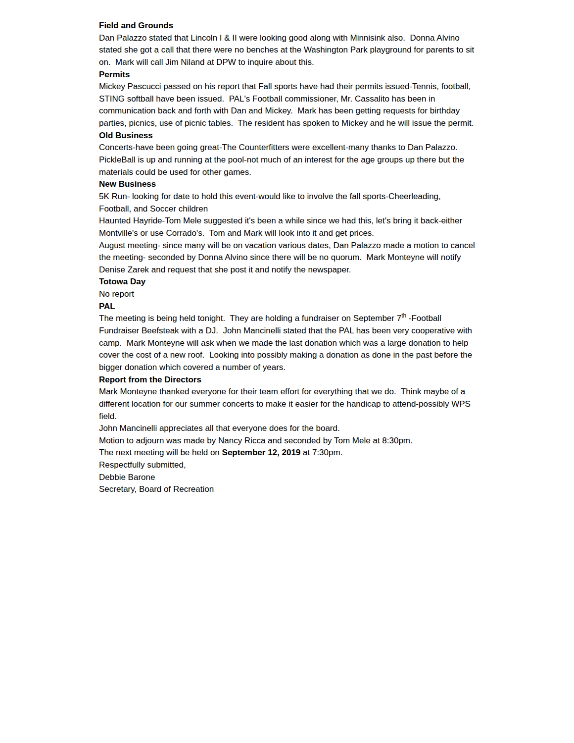Field and Grounds
Dan Palazzo stated that Lincoln I & II were looking good along with Minnisink also. Donna Alvino stated she got a call that there were no benches at the Washington Park playground for parents to sit on. Mark will call Jim Niland at DPW to inquire about this.
Permits
Mickey Pascucci passed on his report that Fall sports have had their permits issued-Tennis, football, STING softball have been issued. PAL's Football commissioner, Mr. Cassalito has been in communication back and forth with Dan and Mickey. Mark has been getting requests for birthday parties, picnics, use of picnic tables. The resident has spoken to Mickey and he will issue the permit.
Old Business
Concerts-have been going great-The Counterfitters were excellent-many thanks to Dan Palazzo.
PickleBall is up and running at the pool-not much of an interest for the age groups up there but the materials could be used for other games.
New Business
5K Run- looking for date to hold this event-would like to involve the fall sports-Cheerleading, Football, and Soccer children
Haunted Hayride-Tom Mele suggested it's been a while since we had this, let's bring it back-either Montville's or use Corrado's. Tom and Mark will look into it and get prices.
August meeting- since many will be on vacation various dates, Dan Palazzo made a motion to cancel the meeting- seconded by Donna Alvino since there will be no quorum. Mark Monteyne will notify Denise Zarek and request that she post it and notify the newspaper.
Totowa Day
No report
PAL
The meeting is being held tonight. They are holding a fundraiser on September 7th -Football Fundraiser Beefsteak with a DJ. John Mancinelli stated that the PAL has been very cooperative with camp. Mark Monteyne will ask when we made the last donation which was a large donation to help cover the cost of a new roof. Looking into possibly making a donation as done in the past before the bigger donation which covered a number of years.
Report from the Directors
Mark Monteyne thanked everyone for their team effort for everything that we do. Think maybe of a different location for our summer concerts to make it easier for the handicap to attend-possibly WPS field.
John Mancinelli appreciates all that everyone does for the board.
Motion to adjourn was made by Nancy Ricca and seconded by Tom Mele at 8:30pm.
The next meeting will be held on September 12, 2019 at 7:30pm.
Respectfully submitted,
Debbie Barone
Secretary, Board of Recreation